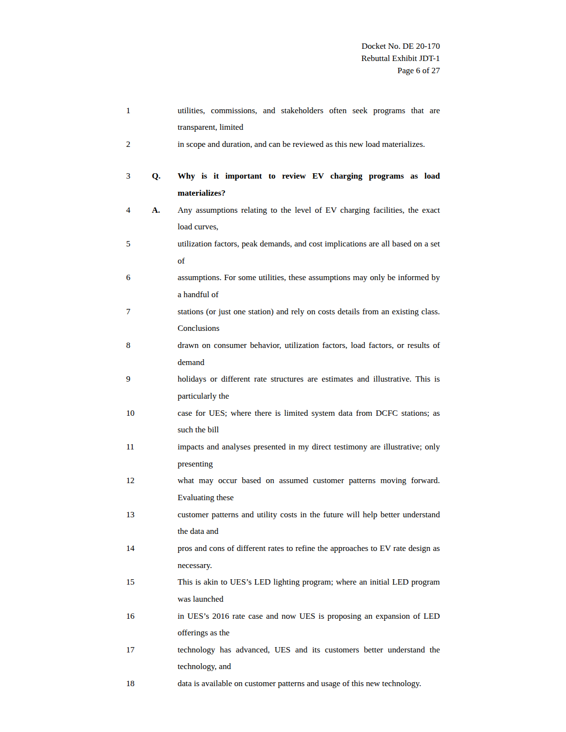Docket No. DE 20-170
Rebuttal Exhibit JDT-1
Page 6 of 27
| 1 | | utilities, commissions, and stakeholders often seek programs that are transparent, limited |
| 2 | | in scope and duration, and can be reviewed as this new load materializes. |
| 3 | Q. | Why is it important to review EV charging programs as load materializes? |
| 4 | A. | Any assumptions relating to the level of EV charging facilities, the exact load curves, |
| 5 | | utilization factors, peak demands, and cost implications are all based on a set of |
| 6 | | assumptions. For some utilities, these assumptions may only be informed by a handful of |
| 7 | | stations (or just one station) and rely on costs details from an existing class. Conclusions |
| 8 | | drawn on consumer behavior, utilization factors, load factors, or results of demand |
| 9 | | holidays or different rate structures are estimates and illustrative. This is particularly the |
| 10 | | case for UES; where there is limited system data from DCFC stations; as such the bill |
| 11 | | impacts and analyses presented in my direct testimony are illustrative; only presenting |
| 12 | | what may occur based on assumed customer patterns moving forward. Evaluating these |
| 13 | | customer patterns and utility costs in the future will help better understand the data and |
| 14 | | pros and cons of different rates to refine the approaches to EV rate design as necessary. |
| 15 | | This is akin to UES’s LED lighting program; where an initial LED program was launched |
| 16 | | in UES’s 2016 rate case and now UES is proposing an expansion of LED offerings as the |
| 17 | | technology has advanced, UES and its customers better understand the technology, and |
| 18 | | data is available on customer patterns and usage of this new technology. |